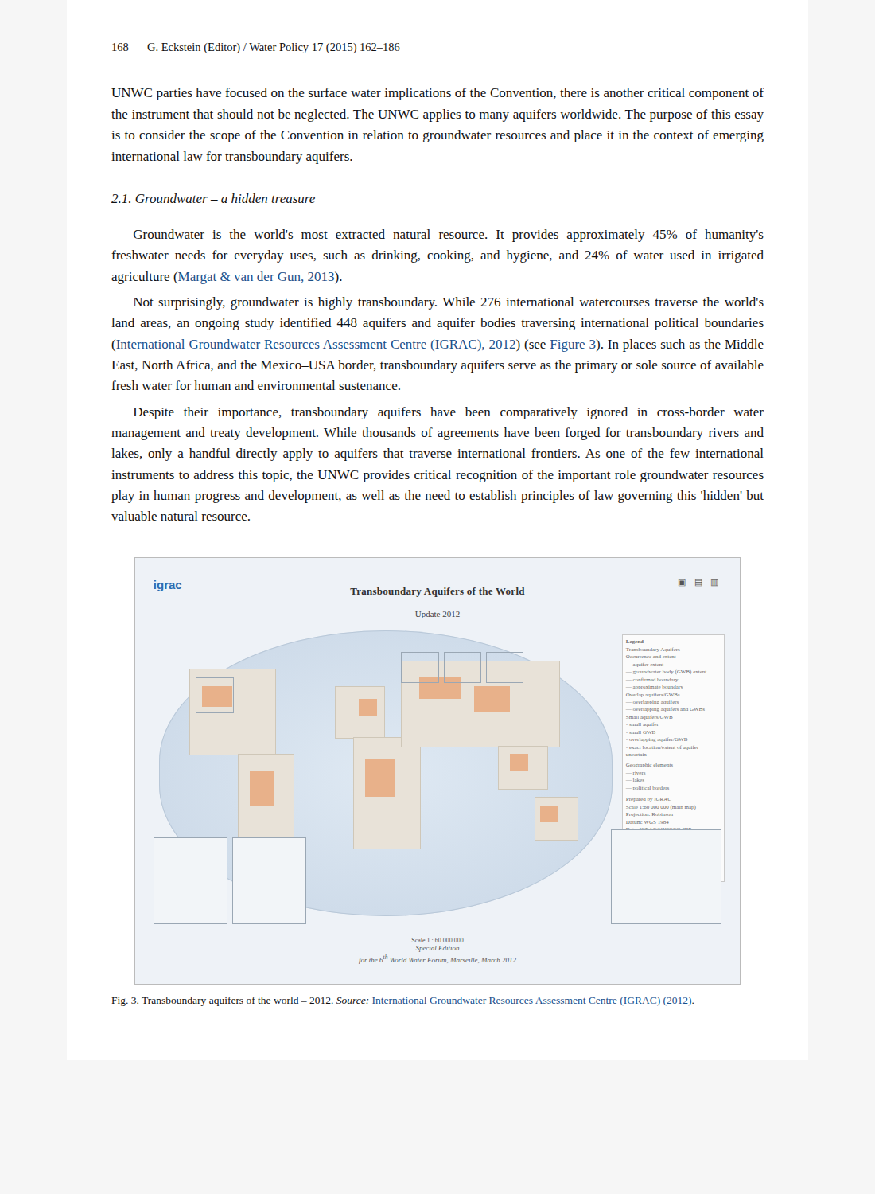168 G. Eckstein (Editor) / Water Policy 17 (2015) 162–186
UNWC parties have focused on the surface water implications of the Convention, there is another critical component of the instrument that should not be neglected. The UNWC applies to many aquifers worldwide. The purpose of this essay is to consider the scope of the Convention in relation to groundwater resources and place it in the context of emerging international law for transboundary aquifers.
2.1. Groundwater – a hidden treasure
Groundwater is the world's most extracted natural resource. It provides approximately 45% of humanity's freshwater needs for everyday uses, such as drinking, cooking, and hygiene, and 24% of water used in irrigated agriculture (Margat & van der Gun, 2013).
Not surprisingly, groundwater is highly transboundary. While 276 international watercourses traverse the world's land areas, an ongoing study identified 448 aquifers and aquifer bodies traversing international political boundaries (International Groundwater Resources Assessment Centre (IGRAC), 2012) (see Figure 3). In places such as the Middle East, North Africa, and the Mexico–USA border, transboundary aquifers serve as the primary or sole source of available fresh water for human and environmental sustenance.
Despite their importance, transboundary aquifers have been comparatively ignored in cross-border water management and treaty development. While thousands of agreements have been forged for transboundary rivers and lakes, only a handful directly apply to aquifers that traverse international frontiers. As one of the few international instruments to address this topic, the UNWC provides critical recognition of the important role groundwater resources play in human progress and development, as well as the need to establish principles of law governing this 'hidden' but valuable natural resource.
igrac
▣ ▤ ▥
Transboundary Aquifers of the World
- Update 2012 -
Legend
Transboundary Aquifers
Occurrence and extent
— aquifer extent
— groundwater body (GWB) extent
— confirmed boundary
— approximate boundary
Overlap aquifers/GWBs
— overlapping aquifers
— overlapping aquifers and GWBs
Small aquifers/GWB
• small aquifer
• small GWB
• overlapping aquifer/GWB
• exact location/extent of aquifer uncertain
Geographic elements
— rivers
— lakes
— political borders
Prepared by IGRAC
Scale 1:60 000 000 (main map)
Projection: Robinson
Datum: WGS 1984
Data: IGRAC/UNESCO-IHP
Base maps
Country borders: ESRI
Rivers and lakes: ESRI
Disclaimer
Boundaries and names shown do not imply official endorsement or acceptance.
Scale 1 : 60 000 000
Special Edition
for the 6th World Water Forum, Marseille, March 2012
Fig. 3. Transboundary aquifers of the world – 2012. Source: International Groundwater Resources Assessment Centre (IGRAC) (2012).